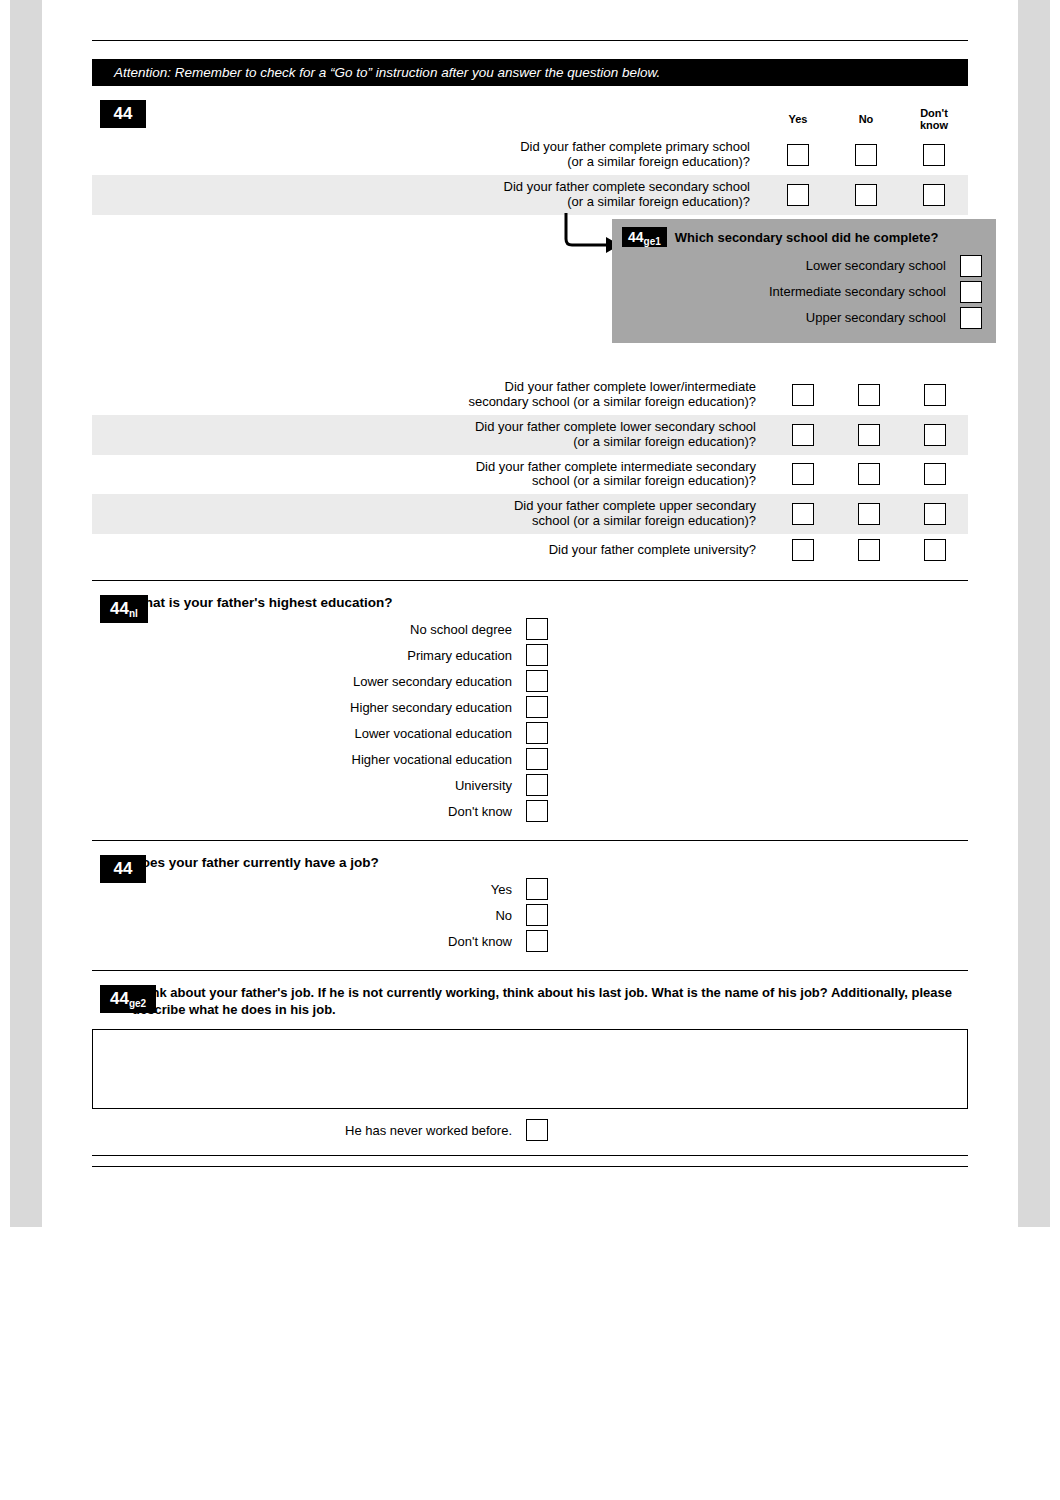Attention: Remember to check for a “Go to” instruction after you answer the question below.
44
| | Yes | No | Don't know |
| --- | --- | --- | --- |
| Did your father complete primary school (or a similar foreign education)? | | | |
| Did your father complete secondary school (or a similar foreign education)? | | | |
44ge1 Which secondary school did he complete?
Lower secondary school
Intermediate secondary school
Upper secondary school
| Did your father complete lower/intermediate secondary school (or a similar foreign education)? | | | |
| Did your father complete lower secondary school (or a similar foreign education)? | | | |
| Did your father complete intermediate secondary school (or a similar foreign education)? | | | |
| Did your father complete upper secondary school (or a similar foreign education)? | | | |
| Did your father complete university? | | | |
44nl
What is your father's highest education?
No school degree
Primary education
Lower secondary education
Higher secondary education
Lower vocational education
Higher vocational education
University
Don't know
44
Does your father currently have a job?
Yes
No
Don't know
44ge2
Think about your father's job. If he is not currently working, think about his last job. What is the name of his job? Additionally, please describe what he does in his job.
He has never worked before.